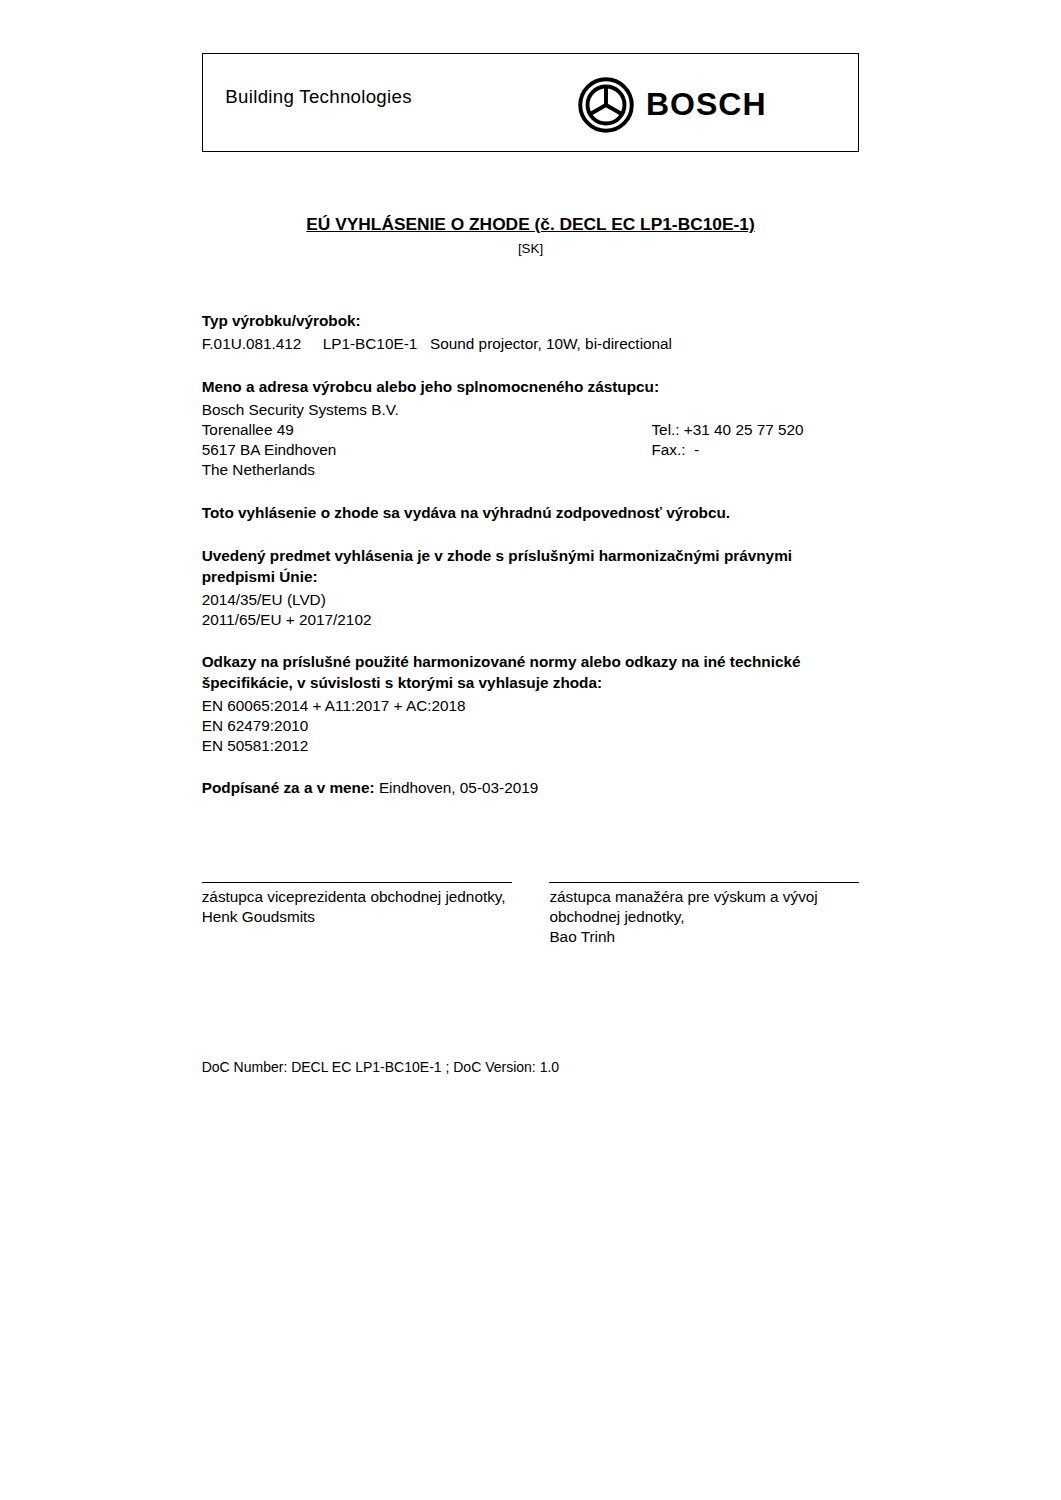Building Technologies
BOSCH
EÚ VYHLÁSENIE O ZHODE (č. DECL EC LP1-BC10E-1)
[SK]
Typ výrobku/výrobok:
F.01U.081.412 LP1-BC10E-1 Sound projector, 10W, bi-directional
Meno a adresa výrobcu alebo jeho splnomocneného zástupcu:
Bosch Security Systems B.V.
Torenallee 49
5617 BA Eindhoven
The Netherlands
Tel.: +31 40 25 77 520
Fax.: -
Toto vyhlásenie o zhode sa vydáva na výhradnú zodpovednosť výrobcu.
Uvedený predmet vyhlásenia je v zhode s príslušnými harmonizačnými právnymi predpismi Únie:
2014/35/EU (LVD)
2011/65/EU + 2017/2102
Odkazy na príslušné použité harmonizované normy alebo odkazy na iné technické špecifikácie, v súvislosti s ktorými sa vyhlasuje zhoda:
EN 60065:2014 + A11:2017 + AC:2018
EN 62479:2010
EN 50581:2012
Podpísané za a v mene: Eindhoven, 05-03-2019
zástupca viceprezidenta obchodnej jednotky,
Henk Goudsmits
zástupca manažéra pre výskum a vývoj obchodnej jednotky,
Bao Trinh
DoC Number: DECL EC LP1-BC10E-1 ; DoC Version: 1.0